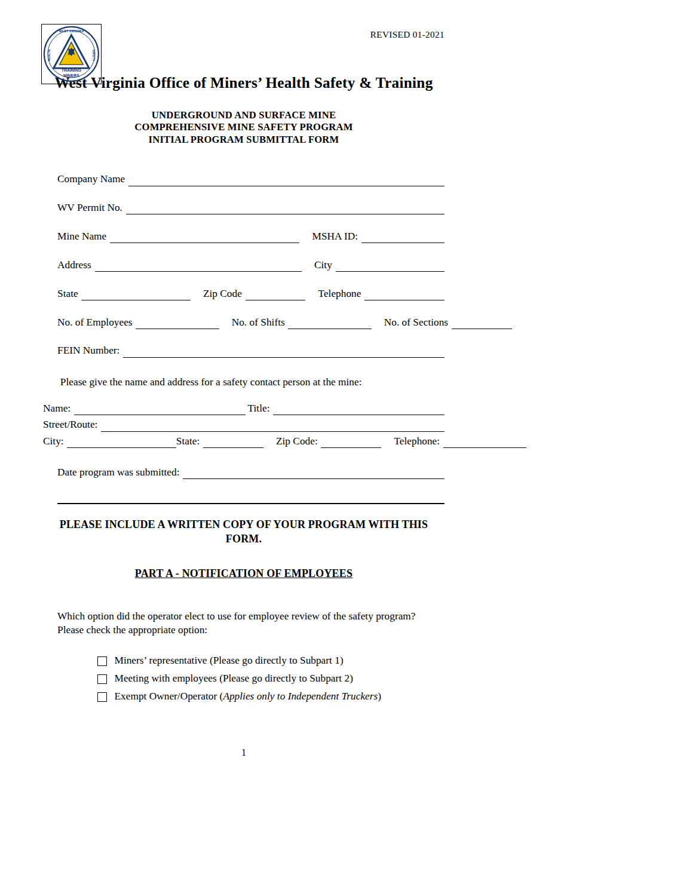TRAINING MINERS WEST VIRGINIA HEALTH SAFETY
REVISED 01-2021
West Virginia Office of Miners’ Health Safety & Training
UNDERGROUND AND SURFACE MINE
COMPREHENSIVE MINE SAFETY PROGRAM
INITIAL PROGRAM SUBMITTAL FORM
Company Name
WV Permit No.
Mine Name MSHA ID:
Address City
State Zip Code Telephone
No. of Employees No. of Shifts No. of Sections
FEIN Number:
Please give the name and address for a safety contact person at the mine:
Name: Title:
Street/Route:
City: State: Zip Code: Telephone:
Date program was submitted:
PLEASE INCLUDE A WRITTEN COPY OF YOUR PROGRAM WITH THIS FORM.
PART A - NOTIFICATION OF EMPLOYEES
Which option did the operator elect to use for employee review of the safety program?
Please check the appropriate option:
Miners’ representative (Please go directly to Subpart 1)
Meeting with employees (Please go directly to Subpart 2)
Exempt Owner/Operator (Applies only to Independent Truckers)
1